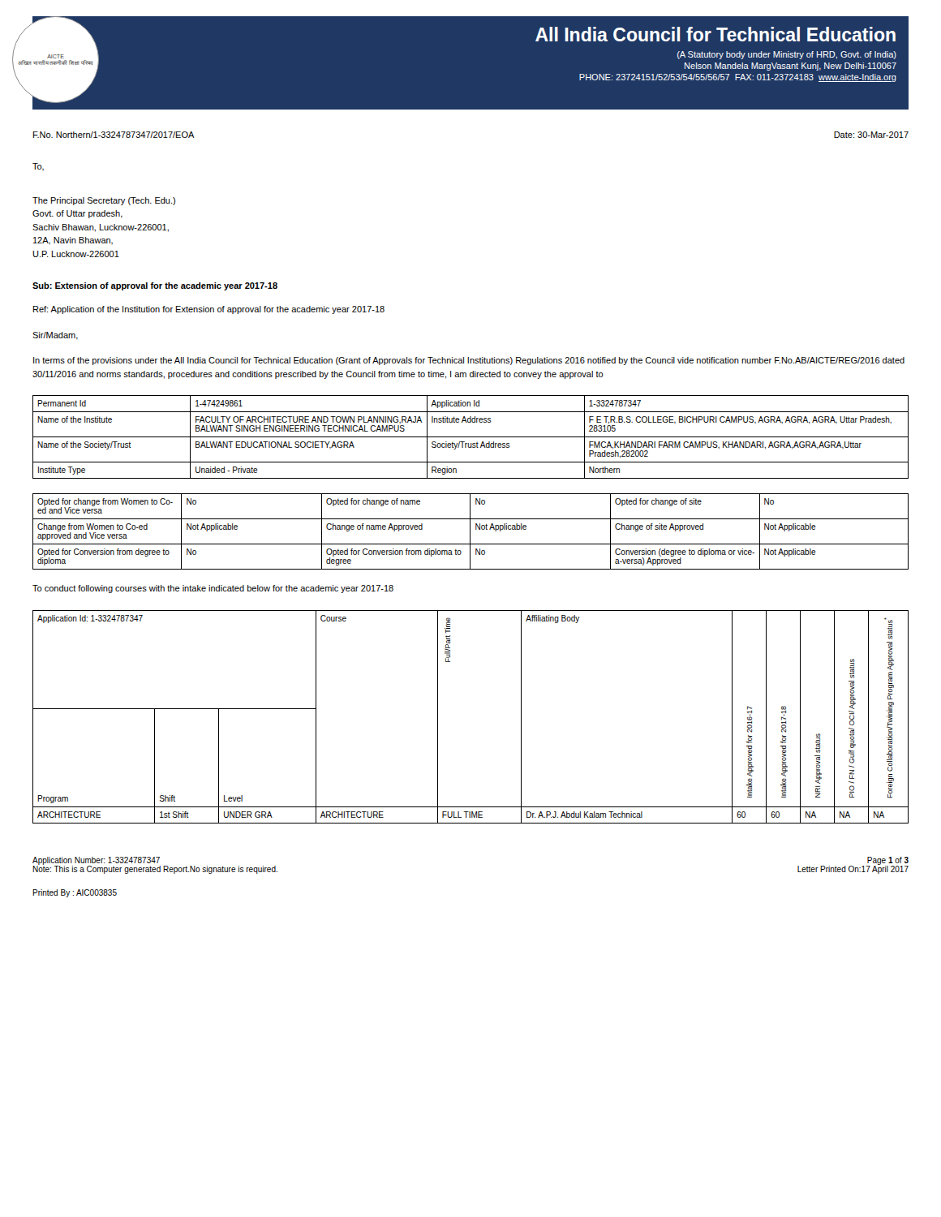AICTE
अखिल भारतीय तकनीकी शिक्षा परिषद
All India Council for Technical Education
(A Statutory body under Ministry of HRD, Govt. of India)
Nelson Mandela MargVasant Kunj, New Delhi-110067
PHONE: 23724151/52/53/54/55/56/57 FAX: 011-23724183 www.aicte-India.org
F.No. Northern/1-3324787347/2017/EOA Date: 30-Mar-2017
To,
The Principal Secretary (Tech. Edu.)
Govt. of Uttar pradesh,
Sachiv Bhawan, Lucknow-226001,
12A, Navin Bhawan,
U.P. Lucknow-226001
Sub: Extension of approval for the academic year 2017-18
Ref: Application of the Institution for Extension of approval for the academic year 2017-18
Sir/Madam,
In terms of the provisions under the All India Council for Technical Education (Grant of Approvals for Technical Institutions) Regulations 2016 notified by the Council vide notification number F.No.AB/AICTE/REG/2016 dated 30/11/2016 and norms standards, procedures and conditions prescribed by the Council from time to time, I am directed to convey the approval to
| Permanent Id | 1-474249861 | Application Id | 1-3324787347 |
| Name of the Institute | FACULTY OF ARCHITECTURE AND TOWN PLANNING,RAJA BALWANT SINGH ENGINEERING TECHNICAL CAMPUS | Institute Address | F E T,R.B.S. COLLEGE, BICHPURI CAMPUS, AGRA, AGRA, AGRA, Uttar Pradesh, 283105 |
| Name of the Society/Trust | BALWANT EDUCATIONAL SOCIETY,AGRA | Society/Trust Address | FMCA,KHANDARI FARM CAMPUS, KHANDARI, AGRA,AGRA,AGRA,Uttar Pradesh,282002 |
| Institute Type | Unaided - Private | Region | Northern |
| Opted for change from Women to Co-ed and Vice versa | No | Opted for change of name | No | Opted for change of site | No |
| Change from Women to Co-ed approved and Vice versa | Not Applicable | Change of name Approved | Not Applicable | Change of site Approved | Not Applicable |
| Opted for Conversion from degree to diploma | No | Opted for Conversion from diploma to degree | No | Conversion (degree to diploma or vice-a-versa) Approved | Not Applicable |
To conduct following courses with the intake indicated below for the academic year 2017-18
| Application Id: 1-3324787347 | Course | Full/Part Time | Affiliating Body | Intake Approved for 2016-17 | Intake Approved for 2017-18 | NRI Approval status | PIO / FN / Gulf quota/ OCI/ Approval status | Foreign Collaboration/Twining Program Approval status * |
| --- | --- | --- | --- | --- | --- | --- | --- | --- |
| Program | Shift | Level |
| ARCHITECTURE | 1st Shift | UNDER GRA | ARCHITECTURE | FULL TIME | Dr. A.P.J. Abdul Kalam Technical | 60 | 60 | NA | NA | NA |
Application Number: 1-3324787347
Note: This is a Computer generated Report.No signature is required.
Page 1 of 3
Letter Printed On:17 April 2017
Printed By : AIC003835